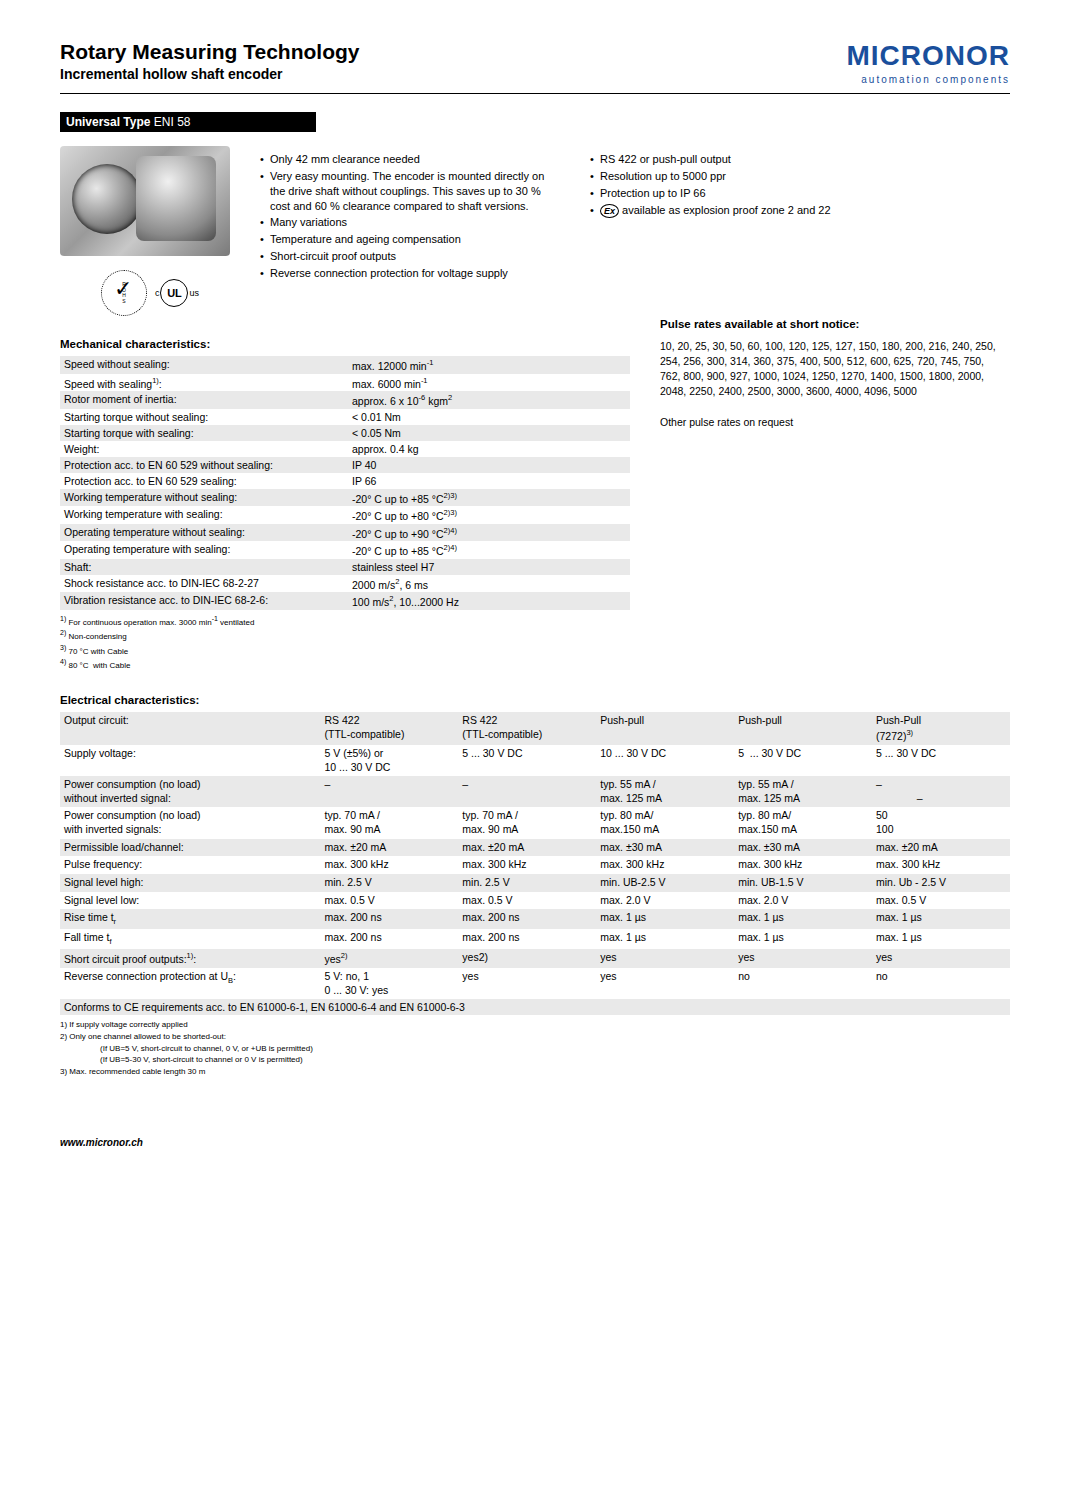Rotary Measuring Technology
Incremental hollow shaft encoder
MICRONOR
automation components
Universal Type ENI 58
✓ R
O
H
S
c UL us
Only 42 mm clearance needed
Very easy mounting. The encoder is mounted directly on the drive shaft without couplings. This saves up to 30 % cost and 60 % clearance compared to shaft versions.
Many variations
Temperature and ageing compensation
Short-circuit proof outputs
Reverse connection protection for voltage supply
RS 422 or push-pull output
Resolution up to 5000 ppr
Protection up to IP 66
Ex available as explosion proof zone 2 and 22
Mechanical characteristics:
| Speed without sealing: | max. 12000 min -1 |
| Speed with sealing 1) : | max. 6000 min -1 |
| Rotor moment of inertia: | approx. 6 x 10 -6 kgm 2 |
| Starting torque without sealing: | < 0.01 Nm |
| Starting torque with sealing: | < 0.05 Nm |
| Weight: | approx. 0.4 kg |
| Protection acc. to EN 60 529 without sealing: | IP 40 |
| Protection acc. to EN 60 529 sealing: | IP 66 |
| Working temperature without sealing: | -20° C up to +85 °C 2)3) |
| Working temperature with sealing: | -20° C up to +80 °C 2)3) |
| Operating temperature without sealing: | -20° C up to +90 °C 2)4) |
| Operating temperature with sealing: | -20° C up to +85 °C 2)4) |
| Shaft: | stainless steel H7 |
| Shock resistance acc. to DIN-IEC 68-2-27 | 2000 m/s 2 , 6 ms |
| Vibration resistance acc. to DIN-IEC 68-2-6: | 100 m/s 2 , 10...2000 Hz |
1) For continuous operation max. 3000 min-1 ventilated
2) Non-condensing
3) 70 °C with Cable
4) 80 °C with Cable
Pulse rates available at short notice:
10, 20, 25, 30, 50, 60, 100, 120, 125, 127, 150, 180, 200, 216, 240, 250, 254, 256, 300, 314, 360, 375, 400, 500, 512, 600, 625, 720, 745, 750, 762, 800, 900, 927, 1000, 1024, 1250, 1270, 1400, 1500, 1800, 2000, 2048, 2250, 2400, 2500, 3000, 3600, 4000, 4096, 5000
Other pulse rates on request
Electrical characteristics:
| Output circuit: | RS 422 (TTL-compatible) | RS 422 (TTL-compatible) | Push-pull | Push-pull | Push-Pull (7272) 3) |
| Supply voltage: | 5 V (±5%) or 10 ... 30 V DC | 5 ... 30 V DC | 10 ... 30 V DC | 5 ... 30 V DC | 5 ... 30 V DC |
| Power consumption (no load) without inverted signal: | – | – | typ. 55 mA / max. 125 mA | typ. 55 mA / max. 125 mA | – – |
| Power consumption (no load) with inverted signals: | typ. 70 mA / max. 90 mA | typ. 70 mA / max. 90 mA | typ. 80 mA/ max.150 mA | typ. 80 mA/ max.150 mA | 50 100 |
| Permissible load/channel: | max. ±20 mA | max. ±20 mA | max. ±30 mA | max. ±30 mA | max. ±20 mA |
| Pulse frequency: | max. 300 kHz | max. 300 kHz | max. 300 kHz | max. 300 kHz | max. 300 kHz |
| Signal level high: | min. 2.5 V | min. 2.5 V | min. UB-2.5 V | min. UB-1.5 V | min. Ub - 2.5 V |
| Signal level low: | max. 0.5 V | max. 0.5 V | max. 2.0 V | max. 2.0 V | max. 0.5 V |
| Rise time t r | max. 200 ns | max. 200 ns | max. 1 µs | max. 1 µs | max. 1 µs |
| Fall time t f | max. 200 ns | max. 200 ns | max. 1 µs | max. 1 µs | max. 1 µs |
| Short circuit proof outputs: 1) : | yes 2) | yes2) | yes | yes | yes |
| Reverse connection protection at U B : | 5 V: no, 1 0 ... 30 V: yes | yes | yes | no | no |
Conforms to CE requirements acc. to EN 61000-6-1, EN 61000-6-4 and EN 61000-6-3
1) If supply voltage correctly applied
2) Only one channel allowed to be shorted-out:
(If UB=5 V, short-circuit to channel, 0 V, or +UB is permitted)
(If UB=5-30 V, short-circuit to channel or 0 V is permitted)
3) Max. recommended cable length 30 m
www.micronor.ch